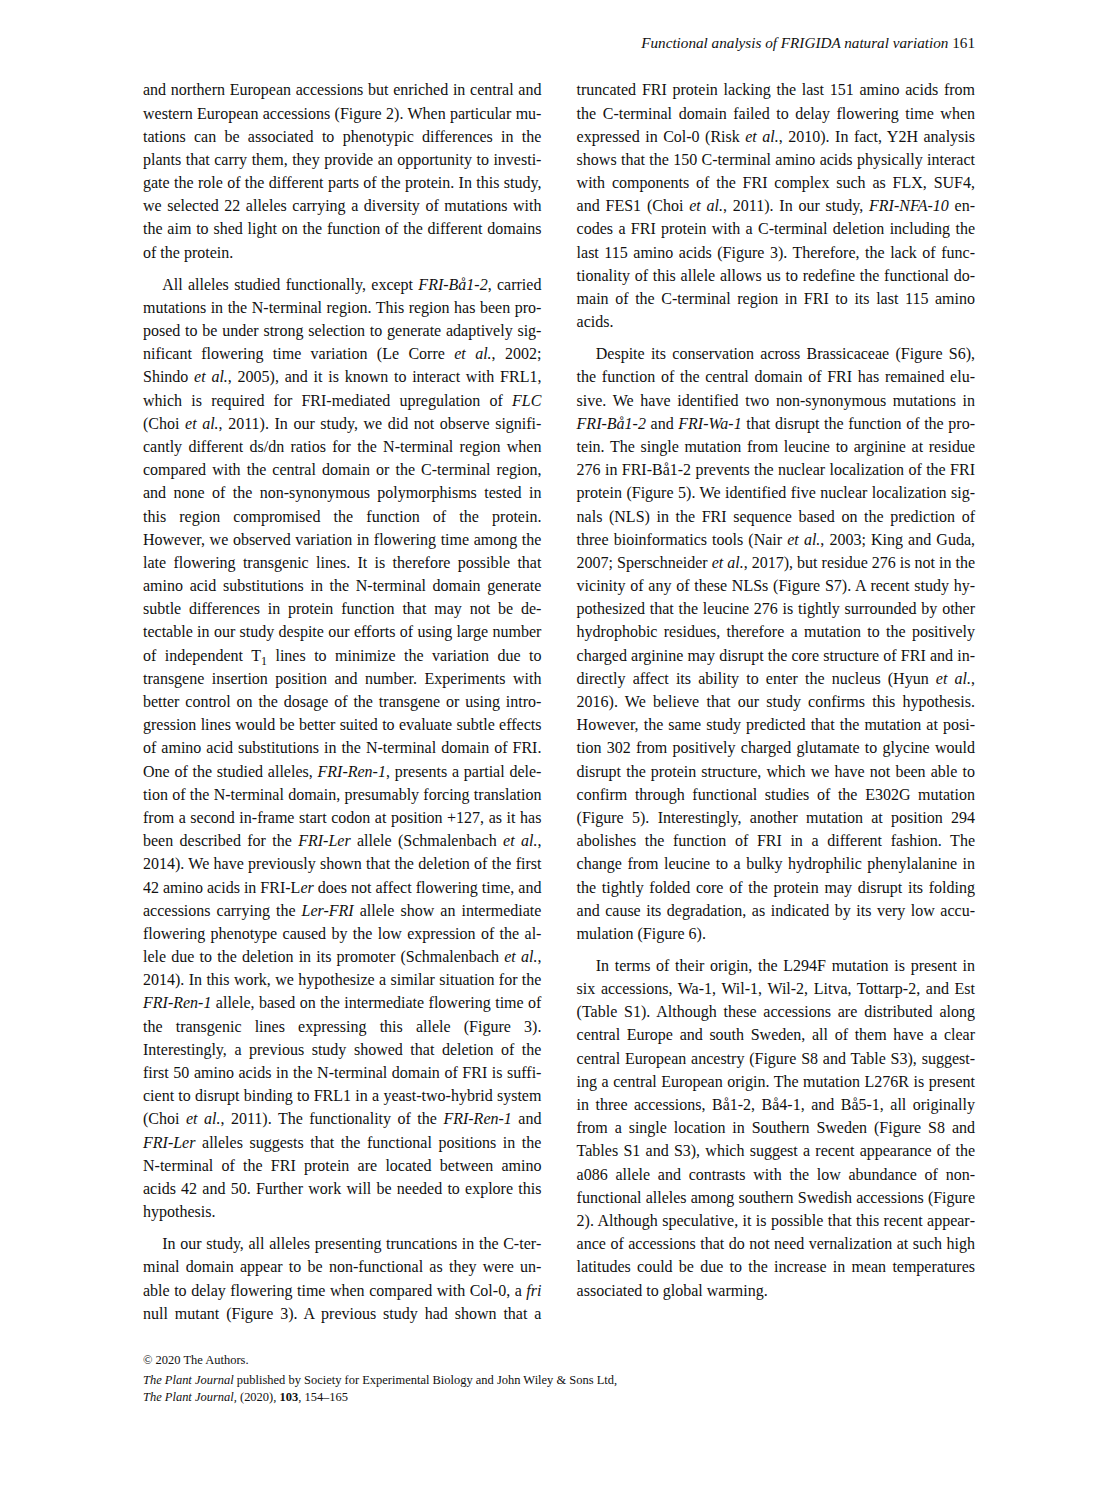Functional analysis of FRIGIDA natural variation 161
and northern European accessions but enriched in central and western European accessions (Figure 2). When particular mutations can be associated to phenotypic differences in the plants that carry them, they provide an opportunity to investigate the role of the different parts of the protein. In this study, we selected 22 alleles carrying a diversity of mutations with the aim to shed light on the function of the different domains of the protein.
All alleles studied functionally, except FRI-Bå1-2, carried mutations in the N-terminal region. This region has been proposed to be under strong selection to generate adaptively significant flowering time variation (Le Corre et al., 2002; Shindo et al., 2005), and it is known to interact with FRL1, which is required for FRI-mediated upregulation of FLC (Choi et al., 2011). In our study, we did not observe significantly different ds/dn ratios for the N-terminal region when compared with the central domain or the C-terminal region, and none of the non-synonymous polymorphisms tested in this region compromised the function of the protein. However, we observed variation in flowering time among the late flowering transgenic lines. It is therefore possible that amino acid substitutions in the N-terminal domain generate subtle differences in protein function that may not be detectable in our study despite our efforts of using large number of independent T1 lines to minimize the variation due to transgene insertion position and number. Experiments with better control on the dosage of the transgene or using introgression lines would be better suited to evaluate subtle effects of amino acid substitutions in the N-terminal domain of FRI. One of the studied alleles, FRI-Ren-1, presents a partial deletion of the N-terminal domain, presumably forcing translation from a second in-frame start codon at position +127, as it has been described for the FRI-Ler allele (Schmalenbach et al., 2014). We have previously shown that the deletion of the first 42 amino acids in FRI-Ler does not affect flowering time, and accessions carrying the Ler-FRI allele show an intermediate flowering phenotype caused by the low expression of the allele due to the deletion in its promoter (Schmalenbach et al., 2014). In this work, we hypothesize a similar situation for the FRI-Ren-1 allele, based on the intermediate flowering time of the transgenic lines expressing this allele (Figure 3). Interestingly, a previous study showed that deletion of the first 50 amino acids in the N-terminal domain of FRI is sufficient to disrupt binding to FRL1 in a yeast-two-hybrid system (Choi et al., 2011). The functionality of the FRI-Ren-1 and FRI-Ler alleles suggests that the functional positions in the N-terminal of the FRI protein are located between amino acids 42 and 50. Further work will be needed to explore this hypothesis.
In our study, all alleles presenting truncations in the C-terminal domain appear to be non-functional as they were unable to delay flowering time when compared with Col-0, a fri null mutant (Figure 3). A previous study had shown that a truncated FRI protein lacking the last 151 amino acids from the C-terminal domain failed to delay flowering time when expressed in Col-0 (Risk et al., 2010). In fact, Y2H analysis shows that the 150 C-terminal amino acids physically interact with components of the FRI complex such as FLX, SUF4, and FES1 (Choi et al., 2011). In our study, FRI-NFA-10 encodes a FRI protein with a C-terminal deletion including the last 115 amino acids (Figure 3). Therefore, the lack of functionality of this allele allows us to redefine the functional domain of the C-terminal region in FRI to its last 115 amino acids.
Despite its conservation across Brassicaceae (Figure S6), the function of the central domain of FRI has remained elusive. We have identified two non-synonymous mutations in FRI-Bå1-2 and FRI-Wa-1 that disrupt the function of the protein. The single mutation from leucine to arginine at residue 276 in FRI-Bå1-2 prevents the nuclear localization of the FRI protein (Figure 5). We identified five nuclear localization signals (NLS) in the FRI sequence based on the prediction of three bioinformatics tools (Nair et al., 2003; King and Guda, 2007; Sperschneider et al., 2017), but residue 276 is not in the vicinity of any of these NLSs (Figure S7). A recent study hypothesized that the leucine 276 is tightly surrounded by other hydrophobic residues, therefore a mutation to the positively charged arginine may disrupt the core structure of FRI and indirectly affect its ability to enter the nucleus (Hyun et al., 2016). We believe that our study confirms this hypothesis. However, the same study predicted that the mutation at position 302 from positively charged glutamate to glycine would disrupt the protein structure, which we have not been able to confirm through functional studies of the E302G mutation (Figure 5). Interestingly, another mutation at position 294 abolishes the function of FRI in a different fashion. The change from leucine to a bulky hydrophilic phenylalanine in the tightly folded core of the protein may disrupt its folding and cause its degradation, as indicated by its very low accumulation (Figure 6).
In terms of their origin, the L294F mutation is present in six accessions, Wa-1, Wil-1, Wil-2, Litva, Tottarp-2, and Est (Table S1). Although these accessions are distributed along central Europe and south Sweden, all of them have a clear central European ancestry (Figure S8 and Table S3), suggesting a central European origin. The mutation L276R is present in three accessions, Bå1-2, Bå4-1, and Bå5-1, all originally from a single location in Southern Sweden (Figure S8 and Tables S1 and S3), which suggest a recent appearance of the a086 allele and contrasts with the low abundance of non-functional alleles among southern Swedish accessions (Figure 2). Although speculative, it is possible that this recent appearance of accessions that do not need vernalization at such high latitudes could be due to the increase in mean temperatures associated to global warming.
© 2020 The Authors.
The Plant Journal published by Society for Experimental Biology and John Wiley & Sons Ltd,
The Plant Journal, (2020), 103, 154–165